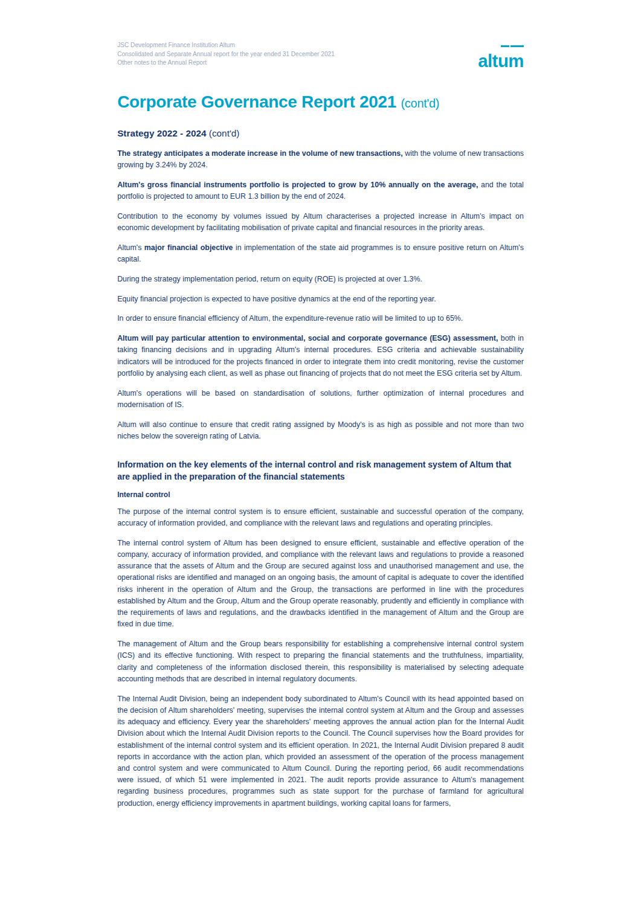JSC Development Finance Institution Altum
Consolidated and Separate Annual report for the year ended 31 December 2021
Other notes to the Annual Report
altum
Corporate Governance Report 2021 (cont'd)
Strategy 2022 - 2024 (cont'd)
The strategy anticipates a moderate increase in the volume of new transactions, with the volume of new transactions growing by 3.24% by 2024.
Altum's gross financial instruments portfolio is projected to grow by 10% annually on the average, and the total portfolio is projected to amount to EUR 1.3 billion by the end of 2024.
Contribution to the economy by volumes issued by Altum characterises a projected increase in Altum's impact on economic development by facilitating mobilisation of private capital and financial resources in the priority areas.
Altum's major financial objective in implementation of the state aid programmes is to ensure positive return on Altum's capital.
During the strategy implementation period, return on equity (ROE) is projected at over 1.3%.
Equity financial projection is expected to have positive dynamics at the end of the reporting year.
In order to ensure financial efficiency of Altum, the expenditure-revenue ratio will be limited to up to 65%.
Altum will pay particular attention to environmental, social and corporate governance (ESG) assessment, both in taking financing decisions and in upgrading Altum's internal procedures. ESG criteria and achievable sustainability indicators will be introduced for the projects financed in order to integrate them into credit monitoring, revise the customer portfolio by analysing each client, as well as phase out financing of projects that do not meet the ESG criteria set by Altum.
Altum's operations will be based on standardisation of solutions, further optimization of internal procedures and modernisation of IS.
Altum will also continue to ensure that credit rating assigned by Moody's is as high as possible and not more than two niches below the sovereign rating of Latvia.
Information on the key elements of the internal control and risk management system of Altum that are applied in the preparation of the financial statements
Internal control
The purpose of the internal control system is to ensure efficient, sustainable and successful operation of the company, accuracy of information provided, and compliance with the relevant laws and regulations and operating principles.
The internal control system of Altum has been designed to ensure efficient, sustainable and effective operation of the company, accuracy of information provided, and compliance with the relevant laws and regulations to provide a reasoned assurance that the assets of Altum and the Group are secured against loss and unauthorised management and use, the operational risks are identified and managed on an ongoing basis, the amount of capital is adequate to cover the identified risks inherent in the operation of Altum and the Group, the transactions are performed in line with the procedures established by Altum and the Group, Altum and the Group operate reasonably, prudently and efficiently in compliance with the requirements of laws and regulations, and the drawbacks identified in the management of Altum and the Group are fixed in due time.
The management of Altum and the Group bears responsibility for establishing a comprehensive internal control system (ICS) and its effective functioning. With respect to preparing the financial statements and the truthfulness, impartiality, clarity and completeness of the information disclosed therein, this responsibility is materialised by selecting adequate accounting methods that are described in internal regulatory documents.
The Internal Audit Division, being an independent body subordinated to Altum's Council with its head appointed based on the decision of Altum shareholders' meeting, supervises the internal control system at Altum and the Group and assesses its adequacy and efficiency. Every year the shareholders' meeting approves the annual action plan for the Internal Audit Division about which the Internal Audit Division reports to the Council. The Council supervises how the Board provides for establishment of the internal control system and its efficient operation. In 2021, the Internal Audit Division prepared 8 audit reports in accordance with the action plan, which provided an assessment of the operation of the process management and control system and were communicated to Altum Council. During the reporting period, 66 audit recommendations were issued, of which 51 were implemented in 2021. The audit reports provide assurance to Altum's management regarding business procedures, programmes such as state support for the purchase of farmland for agricultural production, energy efficiency improvements in apartment buildings, working capital loans for farmers,